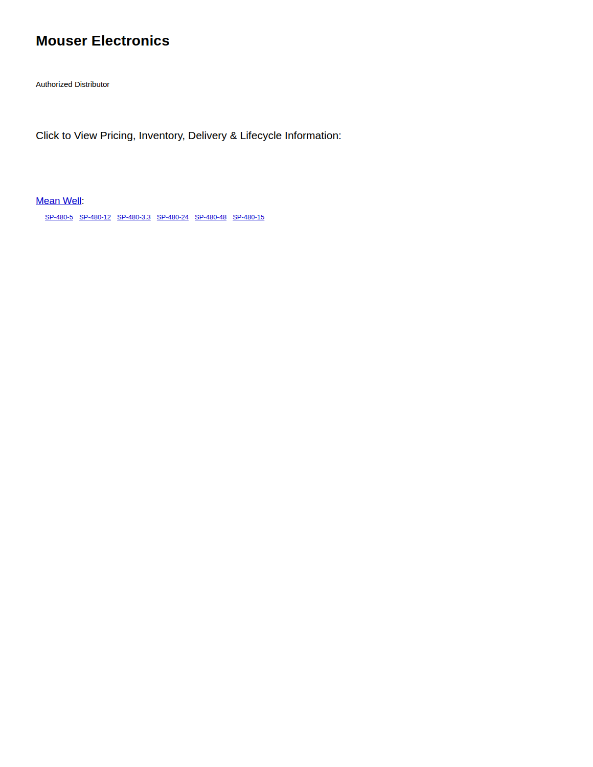Mouser Electronics
Authorized Distributor
Click to View Pricing, Inventory, Delivery & Lifecycle Information:
Mean Well:
SP-480-5 SP-480-12 SP-480-3.3 SP-480-24 SP-480-48 SP-480-15